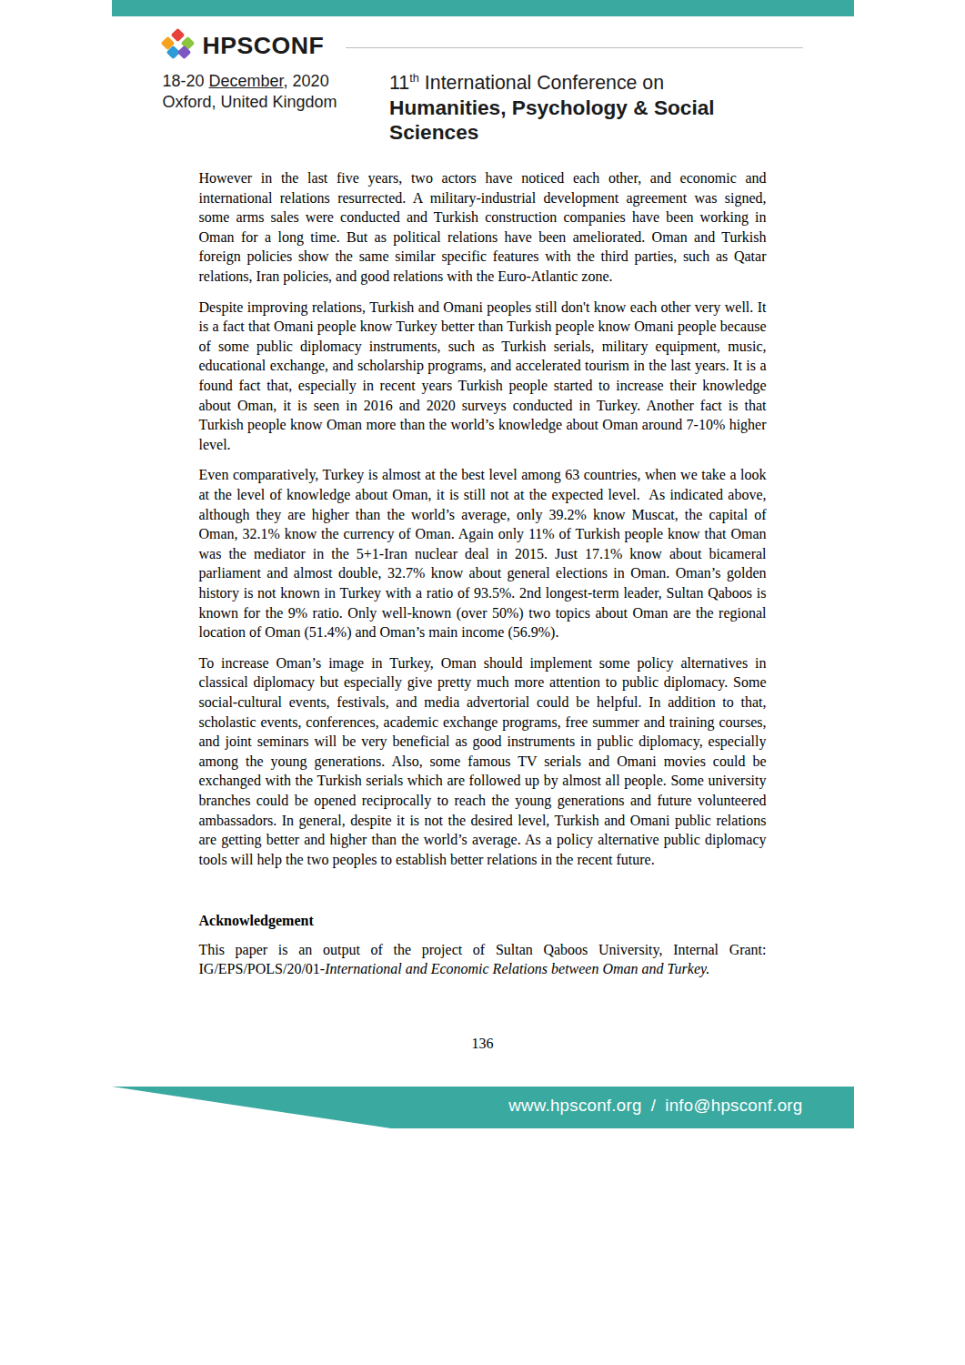HPSCONF
18-20 December, 2020
Oxford, United Kingdom
11th International Conference on
Humanities, Psychology & Social Sciences
However in the last five years, two actors have noticed each other, and economic and international relations resurrected. A military-industrial development agreement was signed, some arms sales were conducted and Turkish construction companies have been working in Oman for a long time. But as political relations have been ameliorated. Oman and Turkish foreign policies show the same similar specific features with the third parties, such as Qatar relations, Iran policies, and good relations with the Euro-Atlantic zone.
Despite improving relations, Turkish and Omani peoples still don't know each other very well. It is a fact that Omani people know Turkey better than Turkish people know Omani people because of some public diplomacy instruments, such as Turkish serials, military equipment, music, educational exchange, and scholarship programs, and accelerated tourism in the last years. It is a found fact that, especially in recent years Turkish people started to increase their knowledge about Oman, it is seen in 2016 and 2020 surveys conducted in Turkey. Another fact is that Turkish people know Oman more than the world’s knowledge about Oman around 7-10% higher level.
Even comparatively, Turkey is almost at the best level among 63 countries, when we take a look at the level of knowledge about Oman, it is still not at the expected level. As indicated above, although they are higher than the world’s average, only 39.2% know Muscat, the capital of Oman, 32.1% know the currency of Oman. Again only 11% of Turkish people know that Oman was the mediator in the 5+1-Iran nuclear deal in 2015. Just 17.1% know about bicameral parliament and almost double, 32.7% know about general elections in Oman. Oman’s golden history is not known in Turkey with a ratio of 93.5%. 2nd longest-term leader, Sultan Qaboos is known for the 9% ratio. Only well-known (over 50%) two topics about Oman are the regional location of Oman (51.4%) and Oman’s main income (56.9%).
To increase Oman’s image in Turkey, Oman should implement some policy alternatives in classical diplomacy but especially give pretty much more attention to public diplomacy. Some social-cultural events, festivals, and media advertorial could be helpful. In addition to that, scholastic events, conferences, academic exchange programs, free summer and training courses, and joint seminars will be very beneficial as good instruments in public diplomacy, especially among the young generations. Also, some famous TV serials and Omani movies could be exchanged with the Turkish serials which are followed up by almost all people. Some university branches could be opened reciprocally to reach the young generations and future volunteered ambassadors. In general, despite it is not the desired level, Turkish and Omani public relations are getting better and higher than the world’s average. As a policy alternative public diplomacy tools will help the two peoples to establish better relations in the recent future.
Acknowledgement
This paper is an output of the project of Sultan Qaboos University, Internal Grant: IG/EPS/POLS/20/01-International and Economic Relations between Oman and Turkey.
136
www.hpsconf.org/info@hpsconf.org